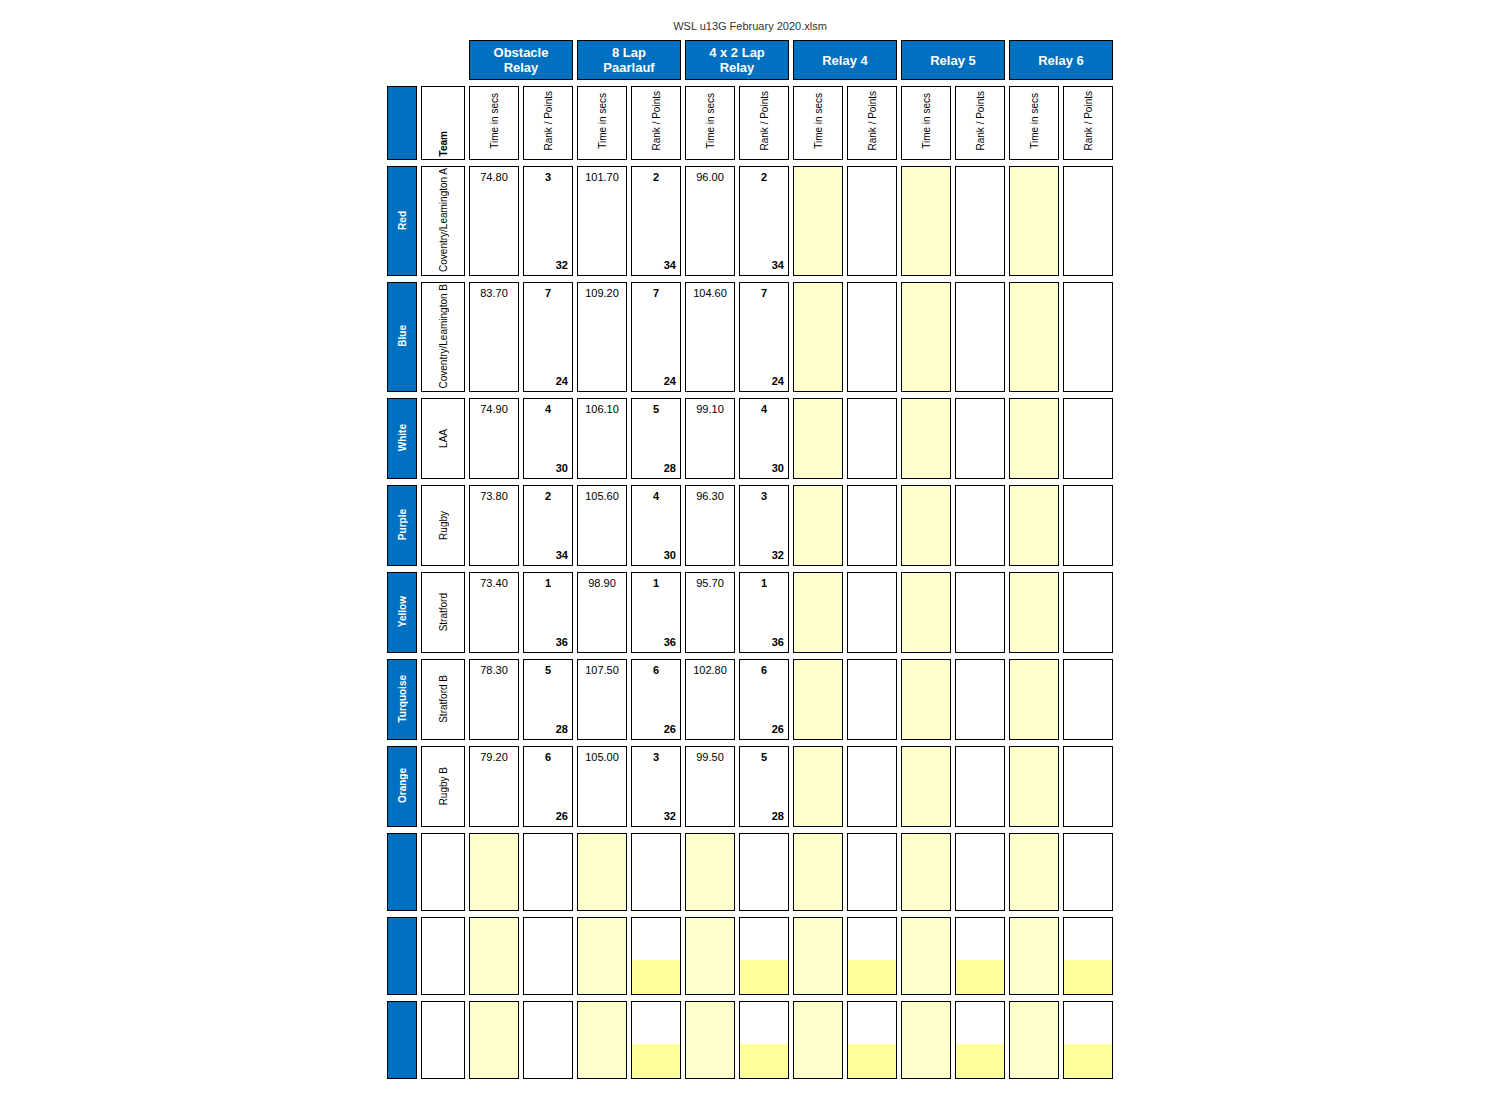WSL u13G February 2020.xlsm
| | | Obstacle Relay | 8 Lap Paarlauf | 4 x 2 Lap Relay | Relay 4 | Relay 5 | Relay 6 |
| --- | --- | --- | --- | --- | --- | --- | --- |
| | Team | Time in secs | Rank / Points | Time in secs | Rank / Points | Time in secs | Rank / Points | Time in secs | Rank / Points | Time in secs | Rank / Points | Time in secs | Rank / Points |
| Red | Coventry/Leamington A | 74.80 | 3 32 | 101.70 | 2 34 | 96.00 | 2 34 | | | | | | |
| Blue | Coventry/Leamington B | 83.70 | 7 24 | 109.20 | 7 24 | 104.60 | 7 24 | | | | | | |
| White | LAA | 74.90 | 4 30 | 106.10 | 5 28 | 99.10 | 4 30 | | | | | | |
| Purple | Rugby | 73.80 | 2 34 | 105.60 | 4 30 | 96.30 | 3 32 | | | | | | |
| Yellow | Stratford | 73.40 | 1 36 | 98.90 | 1 36 | 95.70 | 1 36 | | | | | | |
| Turquoise | Stratford B | 78.30 | 5 28 | 107.50 | 6 26 | 102.80 | 6 26 | | | | | | |
| Orange | Rugby B | 79.20 | 6 26 | 105.00 | 3 32 | 99.50 | 5 28 | | | | | | |